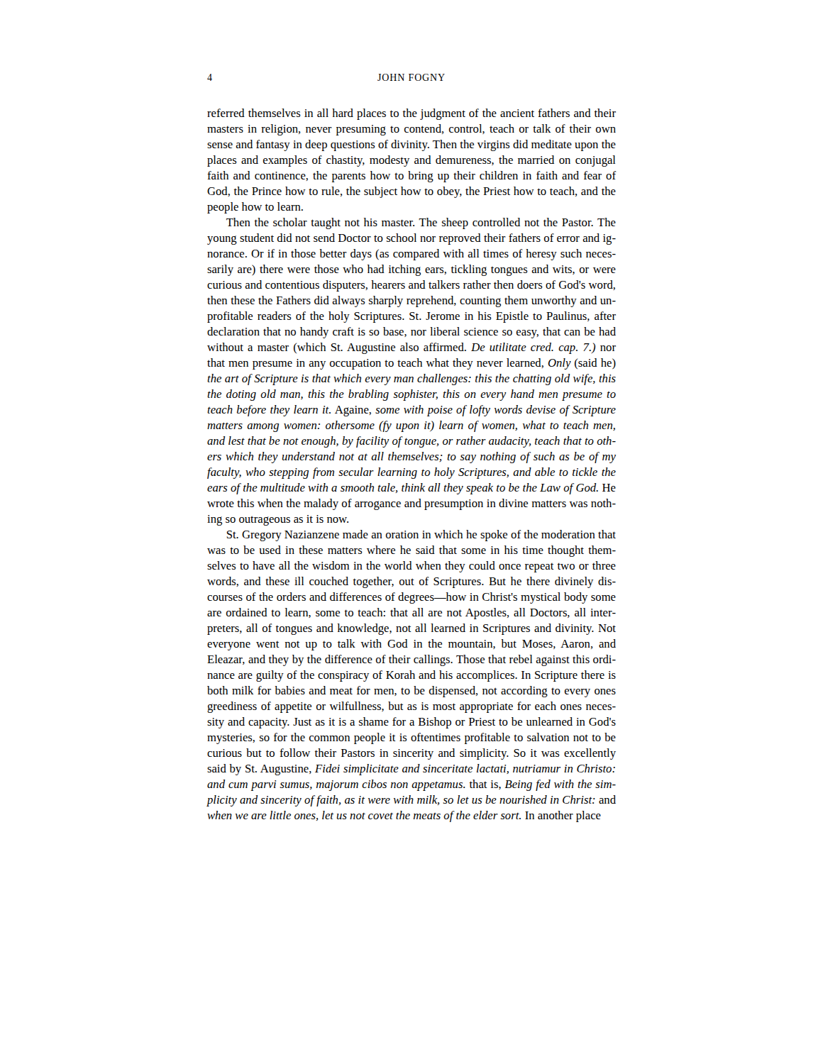4
John Fogny
4
referred themselves in all hard places to the judgment of the ancient fathers and their masters in religion, never presuming to contend, control, teach or talk of their own sense and fantasy in deep questions of divinity. Then the virgins did meditate upon the places and examples of chastity, modesty and demureness, the married on conjugal faith and continence, the parents how to bring up their children in faith and fear of God, the Prince how to rule, the subject how to obey, the Priest how to teach, and the people how to learn.
Then the scholar taught not his master. The sheep controlled not the Pastor. The young student did not send Doctor to school nor reproved their fathers of error and ignorance. Or if in those better days (as compared with all times of heresy such necessarily are) there were those who had itching ears, tickling tongues and wits, or were curious and contentious disputers, hearers and talkers rather then doers of God's word, then these the Fathers did always sharply reprehend, counting them unworthy and unprofitable readers of the holy Scriptures. St. Jerome in his Epistle to Paulinus, after declaration that no handy craft is so base, nor liberal science so easy, that can be had without a master (which St. Augustine also affirmed. De utilitate cred. cap. 7.) nor that men presume in any occupation to teach what they never learned, Only (said he) the art of Scripture is that which every man challenges: this the chatting old wife, this the doting old man, this the brabling sophister, this on every hand men presume to teach before they learn it. Againe, some with poise of lofty words devise of Scripture matters among women: othersome (fy upon it) learn of women, what to teach men, and lest that be not enough, by facility of tongue, or rather audacity, teach that to others which they understand not at all themselves; to say nothing of such as be of my faculty, who stepping from secular learning to holy Scriptures, and able to tickle the ears of the multitude with a smooth tale, think all they speak to be the Law of God. He wrote this when the malady of arrogance and presumption in divine matters was nothing so outrageous as it is now.
St. Gregory Nazianzene made an oration in which he spoke of the moderation that was to be used in these matters where he said that some in his time thought themselves to have all the wisdom in the world when they could once repeat two or three words, and these ill couched together, out of Scriptures. But he there divinely discourses of the orders and differences of degrees—how in Christ's mystical body some are ordained to learn, some to teach: that all are not Apostles, all Doctors, all interpreters, all of tongues and knowledge, not all learned in Scriptures and divinity. Not everyone went not up to talk with God in the mountain, but Moses, Aaron, and Eleazar, and they by the difference of their callings. Those that rebel against this ordinance are guilty of the conspiracy of Korah and his accomplices. In Scripture there is both milk for babies and meat for men, to be dispensed, not according to every ones greediness of appetite or wilfullness, but as is most appropriate for each ones necessity and capacity. Just as it is a shame for a Bishop or Priest to be unlearned in God's mysteries, so for the common people it is oftentimes profitable to salvation not to be curious but to follow their Pastors in sincerity and simplicity. So it was excellently said by St. Augustine, Fidei simplicitate and sinceritate lactati, nutriamur in Christo: and cum parvi sumus, majorum cibos non appetamus. that is, Being fed with the simplicity and sincerity of faith, as it were with milk, so let us be nourished in Christ: and when we are little ones, let us not covet the meats of the elder sort. In another place